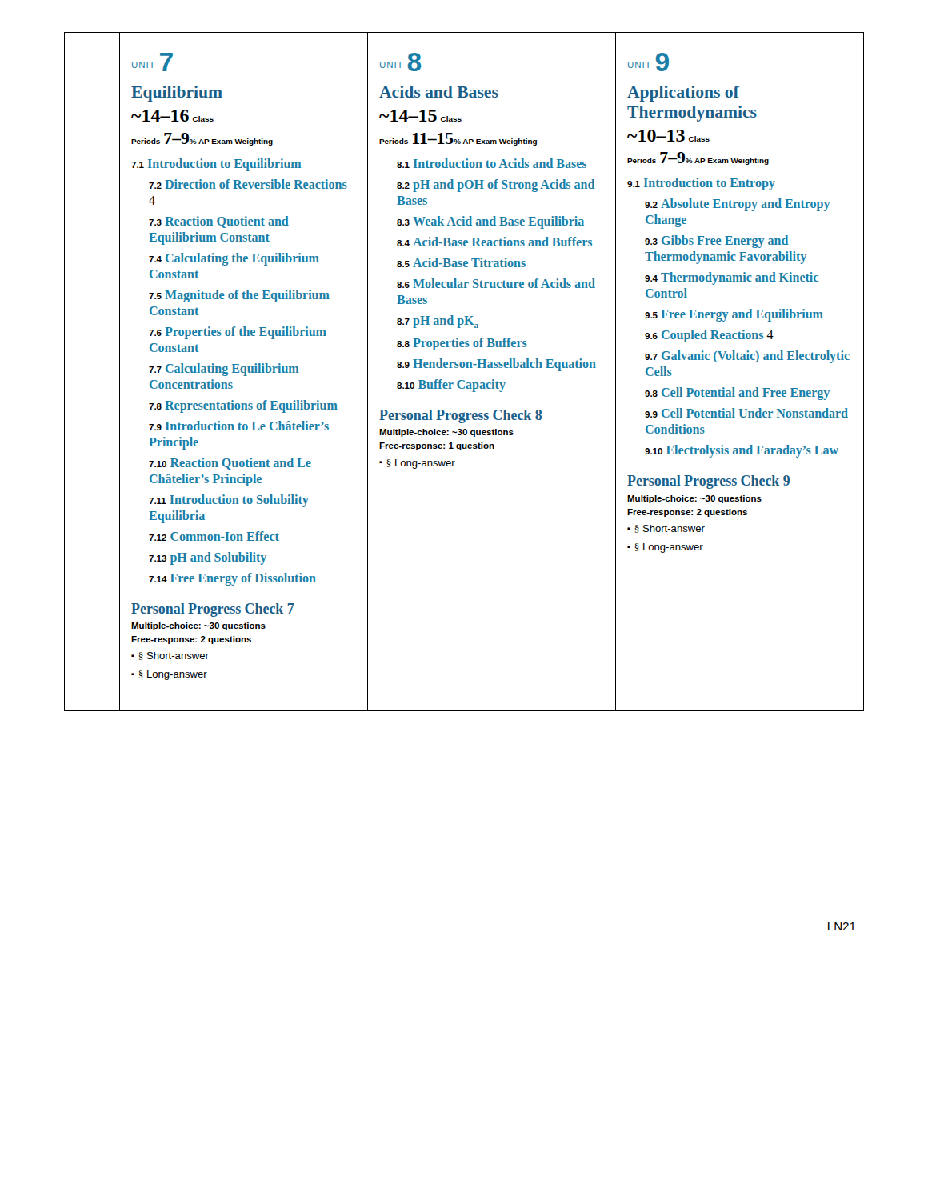| | UNIT 7 Equilibrium ~14–16 Class Periods 7–9 % AP Exam Weighting 7.1 Introduction to Equilibrium 7.2 Direction of Reversible Reactions 4 7.3 Reaction Quotient and Equilibrium Constant 7.4 Calculating the Equilibrium Constant 7.5 Magnitude of the Equilibrium Constant 7.6 Properties of the Equilibrium Constant 7.7 Calculating Equilibrium Concentrations 7.8 Representations of Equilibrium 7.9 Introduction to Le Châtelier’s Principle 7.10 Reaction Quotient and Le Châtelier’s Principle 7.11 Introduction to Solubility Equilibria 7.12 Common-Ion Effect 7.13 pH and Solubility 7.14 Free Energy of Dissolution Personal Progress Check 7 Multiple-choice: ~30 questions Free-response: 2 questions § Short-answer § Long-answer | UNIT 8 Acids and Bases ~14–15 Class Periods 11–15 % AP Exam Weighting 8.1 Introduction to Acids and Bases 8.2 pH and pOH of Strong Acids and Bases 8.3 Weak Acid and Base Equilibria 8.4 Acid-Base Reactions and Buffers 8.5 Acid-Base Titrations 8.6 Molecular Structure of Acids and Bases 8.7 pH and pK a 8.8 Properties of Buffers 8.9 Henderson-Hasselbalch Equation 8.10 Buffer Capacity Personal Progress Check 8 Multiple-choice: ~30 questions Free-response: 1 question § Long-answer | UNIT 9 Applications of Thermodynamics ~10–13 Class Periods 7–9 % AP Exam Weighting 9.1 Introduction to Entropy 9.2 Absolute Entropy and Entropy Change 9.3 Gibbs Free Energy and Thermodynamic Favorability 9.4 Thermodynamic and Kinetic Control 9.5 Free Energy and Equilibrium 9.6 Coupled Reactions 4 9.7 Galvanic (Voltaic) and Electrolytic Cells 9.8 Cell Potential and Free Energy 9.9 Cell Potential Under Nonstandard Conditions 9.10 Electrolysis and Faraday’s Law Personal Progress Check 9 Multiple-choice: ~30 questions Free-response: 2 questions § Short-answer § Long-answer |
LN21